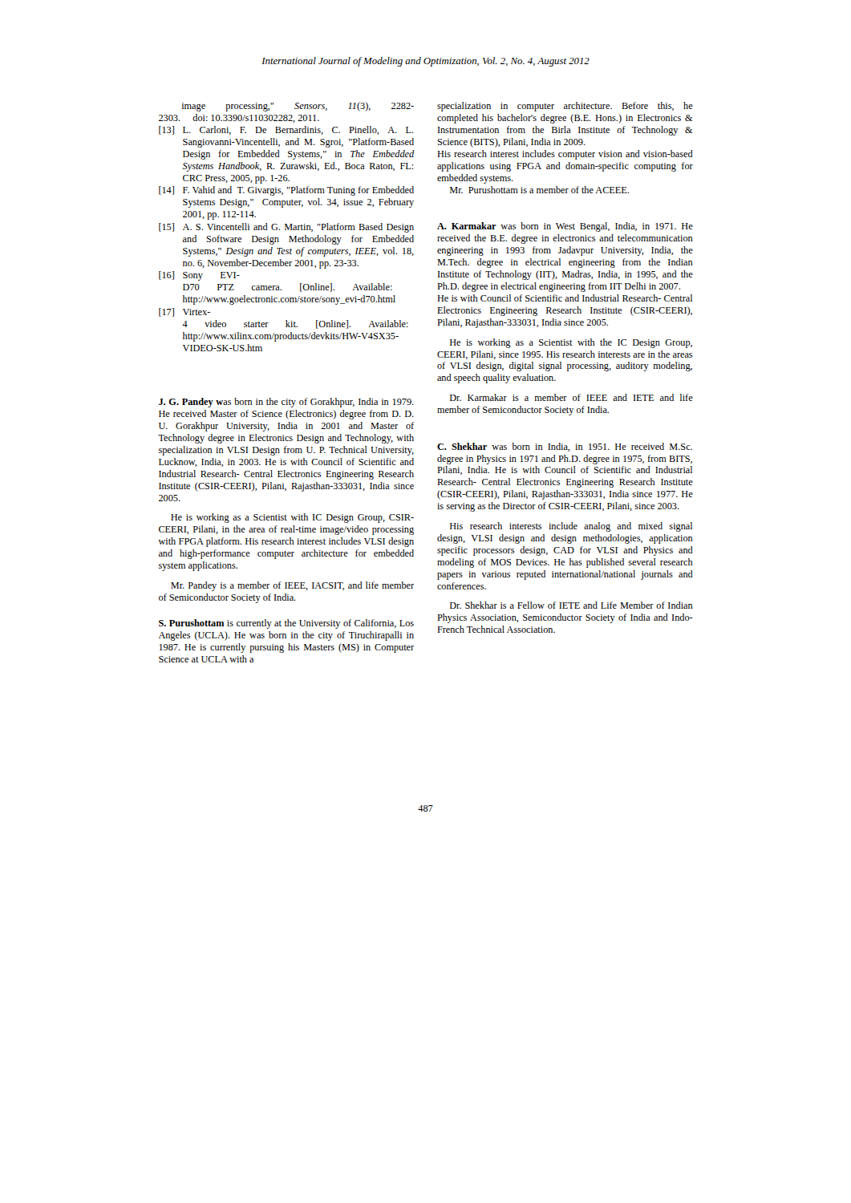International Journal of Modeling and Optimization, Vol. 2, No. 4, August 2012
image processing," Sensors, 11(3), 2282-2303. doi: 10.3390/s110302282, 2011.
[13]
L. Carloni, F. De Bernardinis, C. Pinello, A. L. Sangiovanni-Vincentelli, and M. Sgroi, "Platform-Based Design for Embedded Systems," in The Embedded Systems Handbook, R. Zurawski, Ed., Boca Raton, FL: CRC Press, 2005, pp. 1-26.
[14]
F. Vahid and T. Givargis, "Platform Tuning for Embedded Systems Design," Computer, vol. 34, issue 2, February 2001, pp. 112-114.
[15]
A. S. Vincentelli and G. Martin, "Platform Based Design and Software Design Methodology for Embedded Systems," Design and Test of computers, IEEE, vol. 18, no. 6, November-December 2001, pp. 23-33.
[16]
Sony EVI-D70 PTZ camera. [Online]. Available: http://www.goelectronic.com/store/sony_evi-d70.html
[17]
Virtex-4 video starter kit. [Online]. Available: http://www.xilinx.com/products/devkits/HW-V4SX35-VIDEO-SK-US.htm
J. G. Pandey was born in the city of Gorakhpur, India in 1979. He received Master of Science (Electronics) degree from D. D. U. Gorakhpur University, India in 2001 and Master of Technology degree in Electronics Design and Technology, with specialization in VLSI Design from U. P. Technical University, Lucknow, India, in 2003. He is with Council of Scientific and Industrial Research- Central Electronics Engineering Research Institute (CSIR-CEERI), Pilani, Rajasthan-333031, India since 2005.
He is working as a Scientist with IC Design Group, CSIR-CEERI, Pilani, in the area of real-time image/video processing with FPGA platform. His research interest includes VLSI design and high-performance computer architecture for embedded system applications.
Mr. Pandey is a member of IEEE, IACSIT, and life member of Semiconductor Society of India.
S. Purushottam is currently at the University of California, Los Angeles (UCLA). He was born in the city of Tiruchirapalli in 1987. He is currently pursuing his Masters (MS) in Computer Science at UCLA with a
specialization in computer architecture. Before this, he completed his bachelor's degree (B.E. Hons.) in Electronics & Instrumentation from the Birla Institute of Technology & Science (BITS), Pilani, India in 2009.
His research interest includes computer vision and vision-based applications using FPGA and domain-specific computing for embedded systems.
Mr. Purushottam is a member of the ACEEE.
A. Karmakar was born in West Bengal, India, in 1971. He received the B.E. degree in electronics and telecommunication engineering in 1993 from Jadavpur University, India, the M.Tech. degree in electrical engineering from the Indian Institute of Technology (IIT), Madras, India, in 1995, and the Ph.D. degree in electrical engineering from IIT Delhi in 2007.
He is with Council of Scientific and Industrial Research- Central Electronics Engineering Research Institute (CSIR-CEERI), Pilani, Rajasthan-333031, India since 2005.
He is working as a Scientist with the IC Design Group, CEERI, Pilani, since 1995. His research interests are in the areas of VLSI design, digital signal processing, auditory modeling, and speech quality evaluation.
Dr. Karmakar is a member of IEEE and IETE and life member of Semiconductor Society of India.
C. Shekhar was born in India, in 1951. He received M.Sc. degree in Physics in 1971 and Ph.D. degree in 1975, from BITS, Pilani, India. He is with Council of Scientific and Industrial Research- Central Electronics Engineering Research Institute (CSIR-CEERI), Pilani, Rajasthan-333031, India since 1977. He is serving as the Director of CSIR-CEERI, Pilani, since 2003.
His research interests include analog and mixed signal design, VLSI design and design methodologies, application specific processors design, CAD for VLSI and Physics and modeling of MOS Devices. He has published several research papers in various reputed international/national journals and conferences.
Dr. Shekhar is a Fellow of IETE and Life Member of Indian Physics Association, Semiconductor Society of India and Indo-French Technical Association.
487